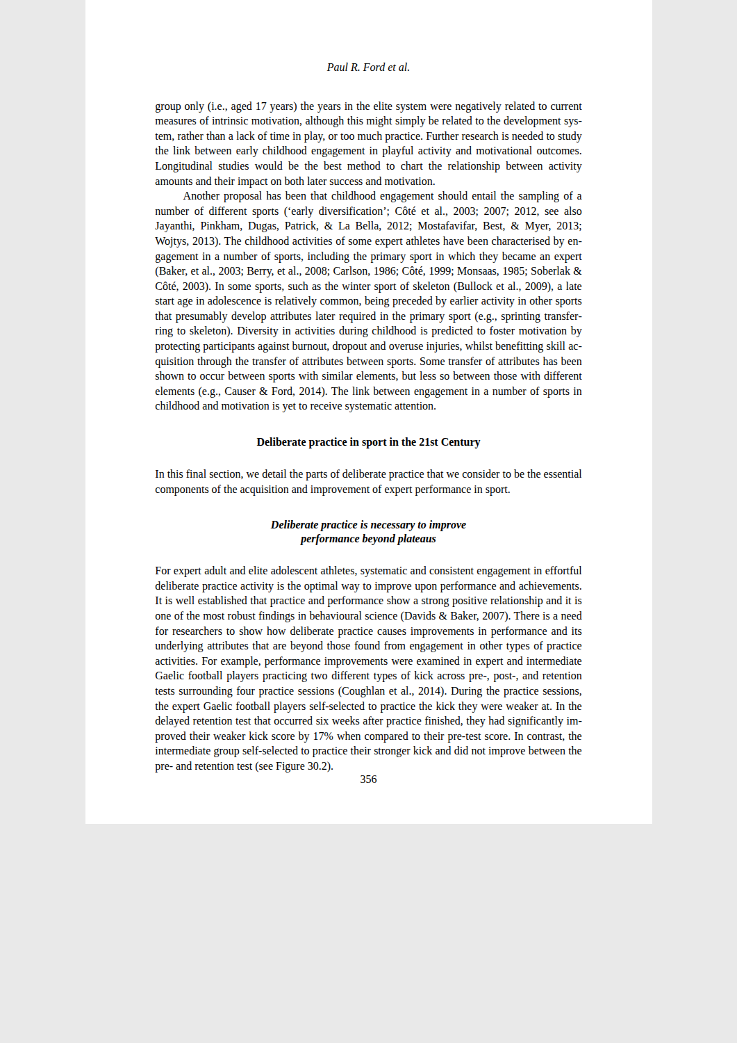Paul R. Ford et al.
group only (i.e., aged 17 years) the years in the elite system were negatively related to current measures of intrinsic motivation, although this might simply be related to the development system, rather than a lack of time in play, or too much practice. Further research is needed to study the link between early childhood engagement in playful activity and motivational outcomes. Longitudinal studies would be the best method to chart the relationship between activity amounts and their impact on both later success and motivation.
Another proposal has been that childhood engagement should entail the sampling of a number of different sports (‘early diversification’; Côté et al., 2003; 2007; 2012, see also Jayanthi, Pinkham, Dugas, Patrick, & La Bella, 2012; Mostafavifar, Best, & Myer, 2013; Wojtys, 2013). The childhood activities of some expert athletes have been characterised by engagement in a number of sports, including the primary sport in which they became an expert (Baker, et al., 2003; Berry, et al., 2008; Carlson, 1986; Côté, 1999; Monsaas, 1985; Soberlak & Côté, 2003). In some sports, such as the winter sport of skeleton (Bullock et al., 2009), a late start age in adolescence is relatively common, being preceded by earlier activity in other sports that presumably develop attributes later required in the primary sport (e.g., sprinting transferring to skeleton). Diversity in activities during childhood is predicted to foster motivation by protecting participants against burnout, dropout and overuse injuries, whilst benefitting skill acquisition through the transfer of attributes between sports. Some transfer of attributes has been shown to occur between sports with similar elements, but less so between those with different elements (e.g., Causer & Ford, 2014). The link between engagement in a number of sports in childhood and motivation is yet to receive systematic attention.
Deliberate practice in sport in the 21st Century
In this final section, we detail the parts of deliberate practice that we consider to be the essential components of the acquisition and improvement of expert performance in sport.
Deliberate practice is necessary to improve
performance beyond plateaus
For expert adult and elite adolescent athletes, systematic and consistent engagement in effortful deliberate practice activity is the optimal way to improve upon performance and achievements. It is well established that practice and performance show a strong positive relationship and it is one of the most robust findings in behavioural science (Davids & Baker, 2007). There is a need for researchers to show how deliberate practice causes improvements in performance and its underlying attributes that are beyond those found from engagement in other types of practice activities. For example, performance improvements were examined in expert and intermediate Gaelic football players practicing two different types of kick across pre-, post-, and retention tests surrounding four practice sessions (Coughlan et al., 2014). During the practice sessions, the expert Gaelic football players self-selected to practice the kick they were weaker at. In the delayed retention test that occurred six weeks after practice finished, they had significantly improved their weaker kick score by 17% when compared to their pre-test score. In contrast, the intermediate group self-selected to practice their stronger kick and did not improve between the pre- and retention test (see Figure 30.2).
356